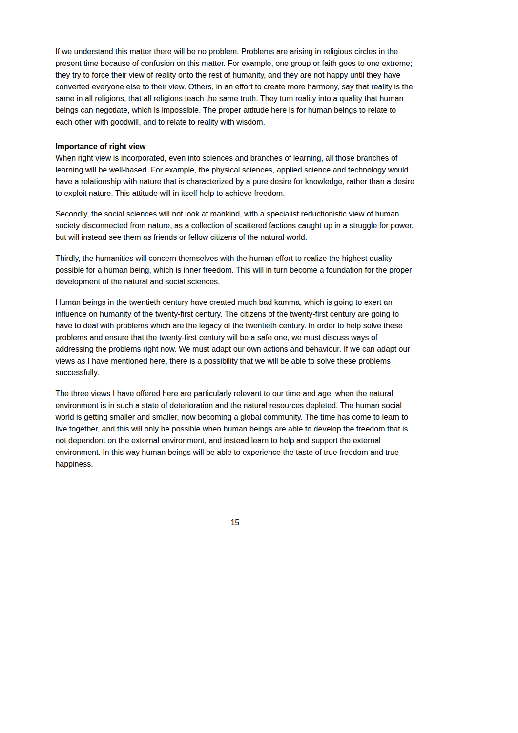If we understand this matter there will be no problem. Problems are arising in religious circles in the present time because of confusion on this matter. For example, one group or faith goes to one extreme; they try to force their view of reality onto the rest of humanity, and they are not happy until they have converted everyone else to their view. Others, in an effort to create more harmony, say that reality is the same in all religions, that all religions teach the same truth. They turn reality into a quality that human beings can negotiate, which is impossible. The proper attitude here is for human beings to relate to each other with goodwill, and to relate to reality with wisdom.
Importance of right view
When right view is incorporated, even into sciences and branches of learning, all those branches of learning will be well-based. For example, the physical sciences, applied science and technology would have a relationship with nature that is characterized by a pure desire for knowledge, rather than a desire to exploit nature. This attitude will in itself help to achieve freedom.
Secondly, the social sciences will not look at mankind, with a specialist reductionistic view of human society disconnected from nature, as a collection of scattered factions caught up in a struggle for power, but will instead see them as friends or fellow citizens of the natural world.
Thirdly, the humanities will concern themselves with the human effort to realize the highest quality possible for a human being, which is inner freedom. This will in turn become a foundation for the proper development of the natural and social sciences.
Human beings in the twentieth century have created much bad kamma, which is going to exert an influence on humanity of the twenty-first century. The citizens of the twenty-first century are going to have to deal with problems which are the legacy of the twentieth century. In order to help solve these problems and ensure that the twenty-first century will be a safe one, we must discuss ways of addressing the problems right now. We must adapt our own actions and behaviour. If we can adapt our views as I have mentioned here, there is a possibility that we will be able to solve these problems successfully.
The three views I have offered here are particularly relevant to our time and age, when the natural environment is in such a state of deterioration and the natural resources depleted. The human social world is getting smaller and smaller, now becoming a global community. The time has come to learn to live together, and this will only be possible when human beings are able to develop the freedom that is not dependent on the external environment, and instead learn to help and support the external environment. In this way human beings will be able to experience the taste of true freedom and true happiness.
15